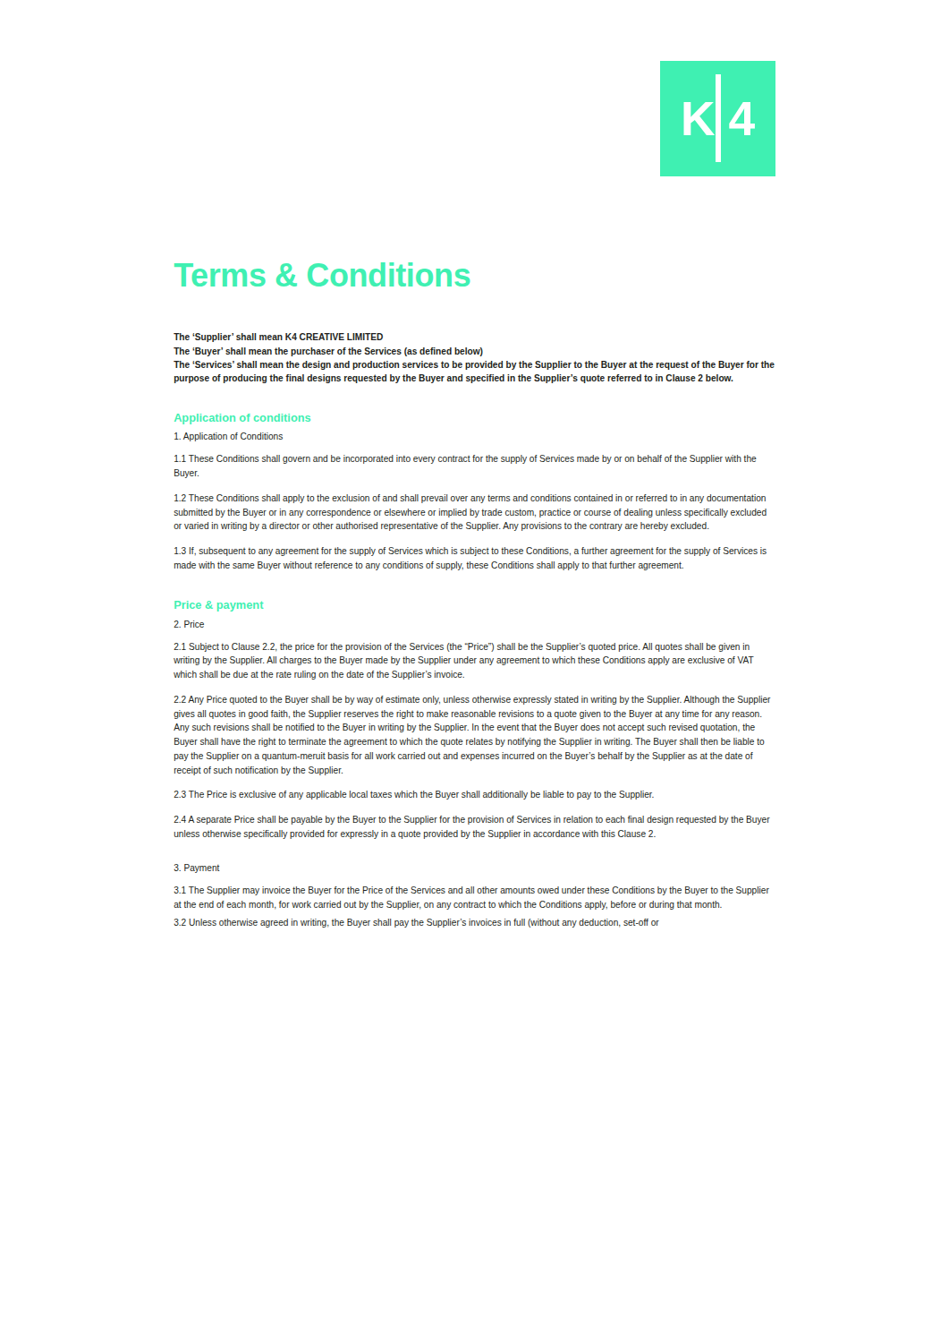K 4
Terms & Conditions
The ‘Supplier’ shall mean K4 CREATIVE LIMITED
The ‘Buyer’ shall mean the purchaser of the Services (as defined below)
The ‘Services’ shall mean the design and production services to be provided by the Supplier to the Buyer at the request of the Buyer for the purpose of producing the final designs requested by the Buyer and specified in the Supplier’s quote referred to in Clause 2 below.
Application of conditions
1. Application of Conditions
1.1 These Conditions shall govern and be incorporated into every contract for the supply of Services made by or on behalf of the Supplier with the Buyer.
1.2 These Conditions shall apply to the exclusion of and shall prevail over any terms and conditions contained in or referred to in any documentation submitted by the Buyer or in any correspondence or elsewhere or implied by trade custom, practice or course of dealing unless specifically excluded or varied in writing by a director or other authorised representative of the Supplier. Any provisions to the contrary are hereby excluded.
1.3 If, subsequent to any agreement for the supply of Services which is subject to these Conditions, a further agreement for the supply of Services is made with the same Buyer without reference to any conditions of supply, these Conditions shall apply to that further agreement.
Price & payment
2. Price
2.1 Subject to Clause 2.2, the price for the provision of the Services (the “Price”) shall be the Supplier’s quoted price. All quotes shall be given in writing by the Supplier. All charges to the Buyer made by the Supplier under any agreement to which these Conditions apply are exclusive of VAT which shall be due at the rate ruling on the date of the Supplier’s invoice.
2.2 Any Price quoted to the Buyer shall be by way of estimate only, unless otherwise expressly stated in writing by the Supplier. Although the Supplier gives all quotes in good faith, the Supplier reserves the right to make reasonable revisions to a quote given to the Buyer at any time for any reason. Any such revisions shall be notified to the Buyer in writing by the Supplier. In the event that the Buyer does not accept such revised quotation, the Buyer shall have the right to terminate the agreement to which the quote relates by notifying the Supplier in writing. The Buyer shall then be liable to pay the Supplier on a quantum-meruit basis for all work carried out and expenses incurred on the Buyer’s behalf by the Supplier as at the date of receipt of such notification by the Supplier.
2.3 The Price is exclusive of any applicable local taxes which the Buyer shall additionally be liable to pay to the Supplier.
2.4 A separate Price shall be payable by the Buyer to the Supplier for the provision of Services in relation to each final design requested by the Buyer unless otherwise specifically provided for expressly in a quote provided by the Supplier in accordance with this Clause 2.
3. Payment
3.1 The Supplier may invoice the Buyer for the Price of the Services and all other amounts owed under these Conditions by the Buyer to the Supplier at the end of each month, for work carried out by the Supplier, on any contract to which the Conditions apply, before or during that month.
3.2 Unless otherwise agreed in writing, the Buyer shall pay the Supplier’s invoices in full (without any deduction, set-off or